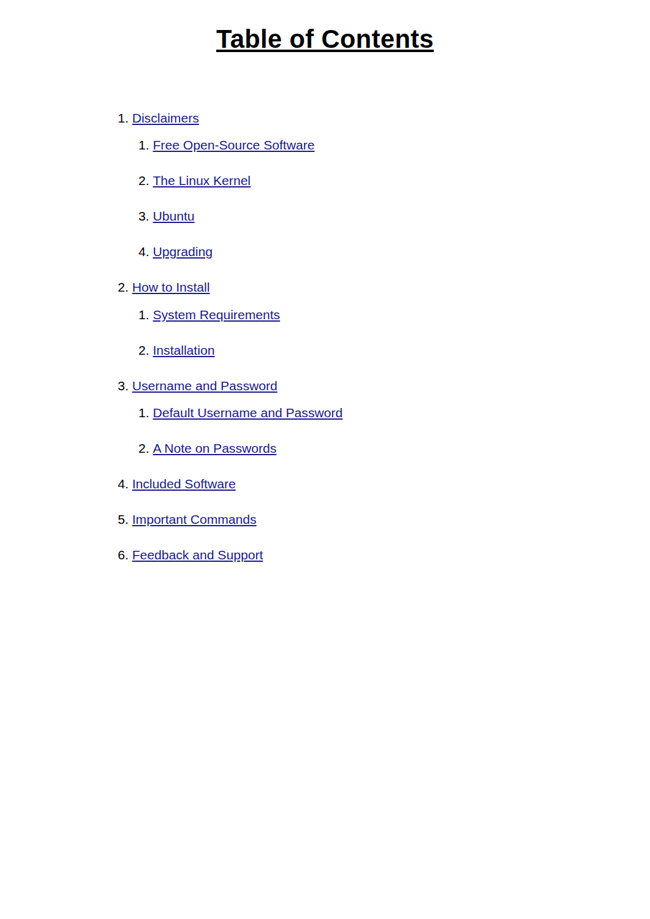Table of Contents
Disclaimers
Free Open-Source Software
The Linux Kernel
Ubuntu
Upgrading
How to Install
System Requirements
Installation
Username and Password
Default Username and Password
A Note on Passwords
Included Software
Important Commands
Feedback and Support